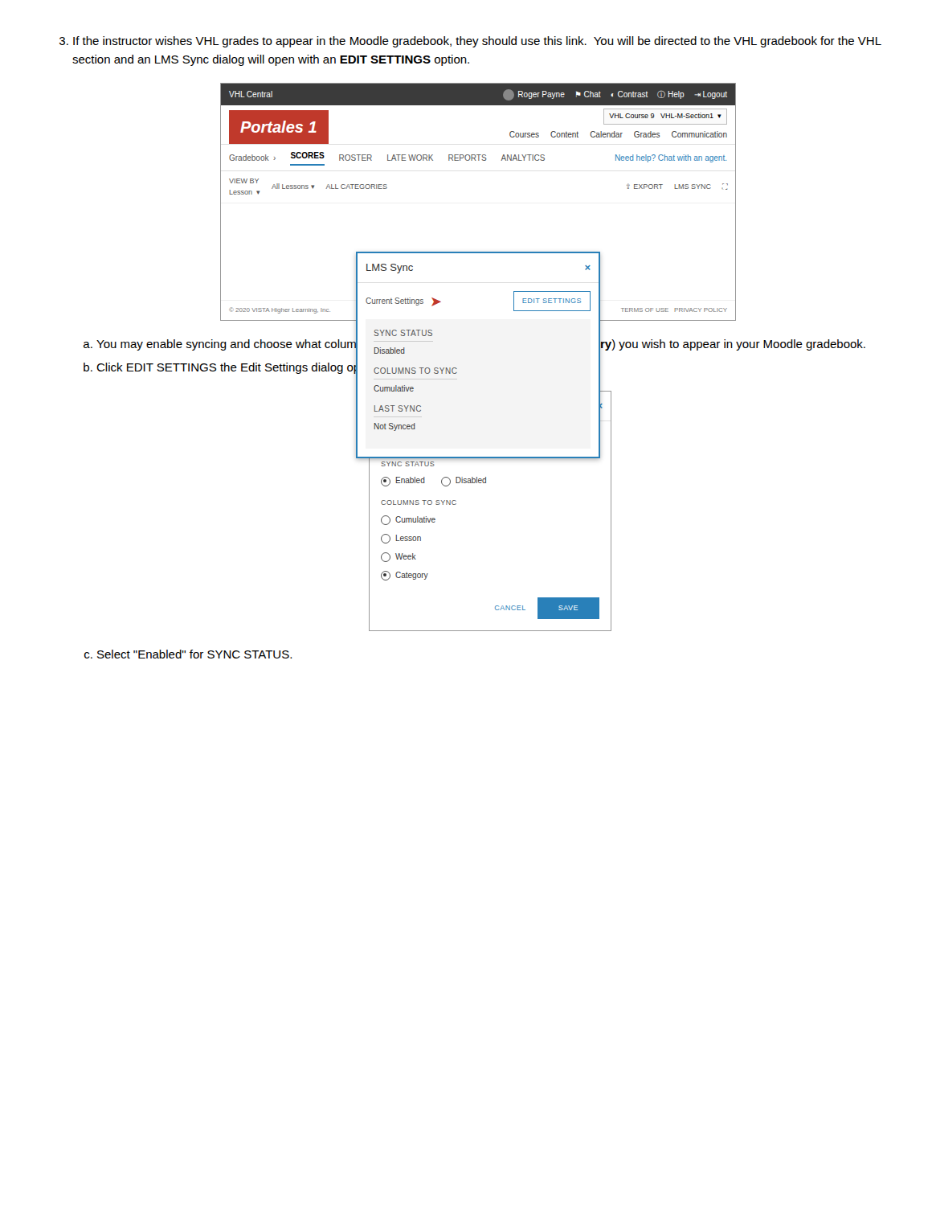If the instructor wishes VHL grades to appear in the Moodle gradebook, they should use this link. You will be directed to the VHL gradebook for the VHL section and an LMS Sync dialog will open with an EDIT SETTINGS option.
VHL Central
Roger Payne ⚑ Chat ◐ Contrast ⓘ Help ⇥ Logout
Portales 1
Courses Content Calendar Grades Communication
VHL Course 9 VHL-M-Section1 ▾
Gradebook › SCORES ROSTER LATE WORK REPORTS ANALYTICS Need help? Chat with an agent.
VIEW BY
Lesson ▾ All Lessons ▾ ALL CATEGORIES ⇪ EXPORT LMS SYNC ⛶
LMS Sync ×
Current Settings ➤ EDIT SETTINGS
SYNC STATUS
Disabled
COLUMNS TO SYNC
Cumulative
LAST SYNC
Not Synced
© 2020 VISTA Higher Learning, Inc. TERMS OF USE PRIVACY POLICY
You may enable syncing and choose what columns (Cumulative, Lessons, Weeks or Category) you wish to appear in your Moodle gradebook.
Click EDIT SETTINGS the Edit Settings dialog opens.
LMS Sync ×
Edit Settings
SYNC STATUS
Enabled Disabled
COLUMNS TO SYNC
Cumulative Lesson Week Category
CANCEL SAVE
Select "Enabled" for SYNC STATUS.